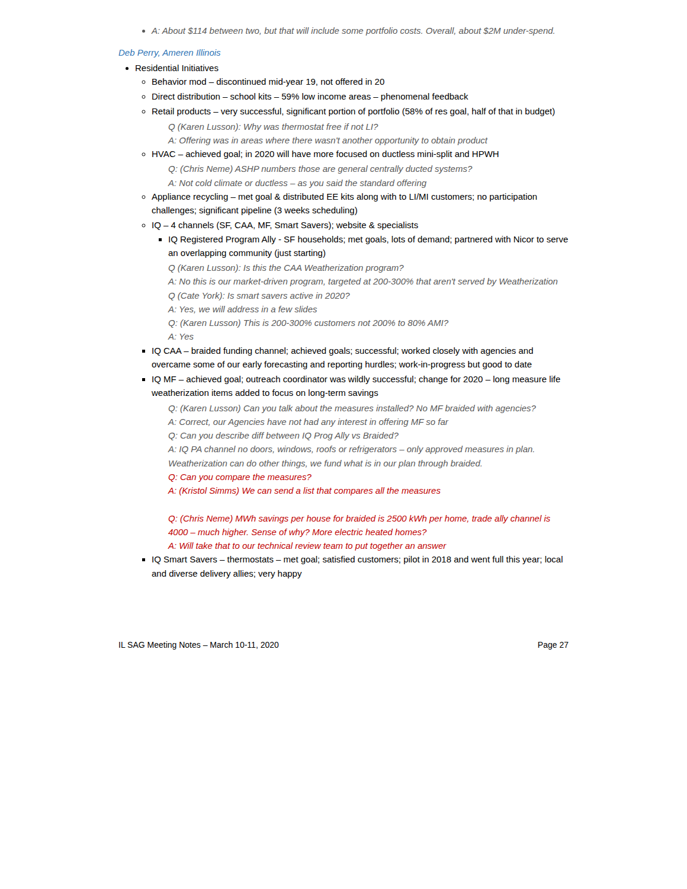A: About $114 between two, but that will include some portfolio costs. Overall, about $2M under-spend.
Deb Perry, Ameren Illinois
Residential Initiatives
Behavior mod – discontinued mid-year 19, not offered in 20
Direct distribution – school kits – 59% low income areas – phenomenal feedback
Retail products – very successful, significant portion of portfolio (58% of res goal, half of that in budget)
Q (Karen Lusson): Why was thermostat free if not LI?
A: Offering was in areas where there wasn't another opportunity to obtain product
HVAC – achieved goal; in 2020 will have more focused on ductless mini-split and HPWH
Q: (Chris Neme) ASHP numbers those are general centrally ducted systems?
A: Not cold climate or ductless – as you said the standard offering
Appliance recycling – met goal & distributed EE kits along with to LI/MI customers; no participation challenges; significant pipeline (3 weeks scheduling)
IQ – 4 channels (SF, CAA, MF, Smart Savers); website & specialists
IQ Registered Program Ally - SF households; met goals, lots of demand; partnered with Nicor to serve an overlapping community (just starting)
Q (Karen Lusson): Is this the CAA Weatherization program?
A: No this is our market-driven program, targeted at 200-300% that aren't served by Weatherization
Q (Cate York): Is smart savers active in 2020?
A: Yes, we will address in a few slides
Q: (Karen Lusson) This is 200-300% customers not 200% to 80% AMI?
A: Yes
IQ CAA – braided funding channel; achieved goals; successful; worked closely with agencies and overcame some of our early forecasting and reporting hurdles; work-in-progress but good to date
IQ MF – achieved goal; outreach coordinator was wildly successful; change for 2020 – long measure life weatherization items added to focus on long-term savings
Q: (Karen Lusson) Can you talk about the measures installed? No MF braided with agencies?
A: Correct, our Agencies have not had any interest in offering MF so far
Q: Can you describe diff between IQ Prog Ally vs Braided?
A: IQ PA channel no doors, windows, roofs or refrigerators – only approved measures in plan. Weatherization can do other things, we fund what is in our plan through braided.
Q: Can you compare the measures?
A: (Kristol Simms) We can send a list that compares all the measures
Q: (Chris Neme) MWh savings per house for braided is 2500 kWh per home, trade ally channel is 4000 – much higher. Sense of why? More electric heated homes?
A: Will take that to our technical review team to put together an answer
IQ Smart Savers – thermostats – met goal; satisfied customers; pilot in 2018 and went full this year; local and diverse delivery allies; very happy
IL SAG Meeting Notes – March 10-11, 2020 Page 27